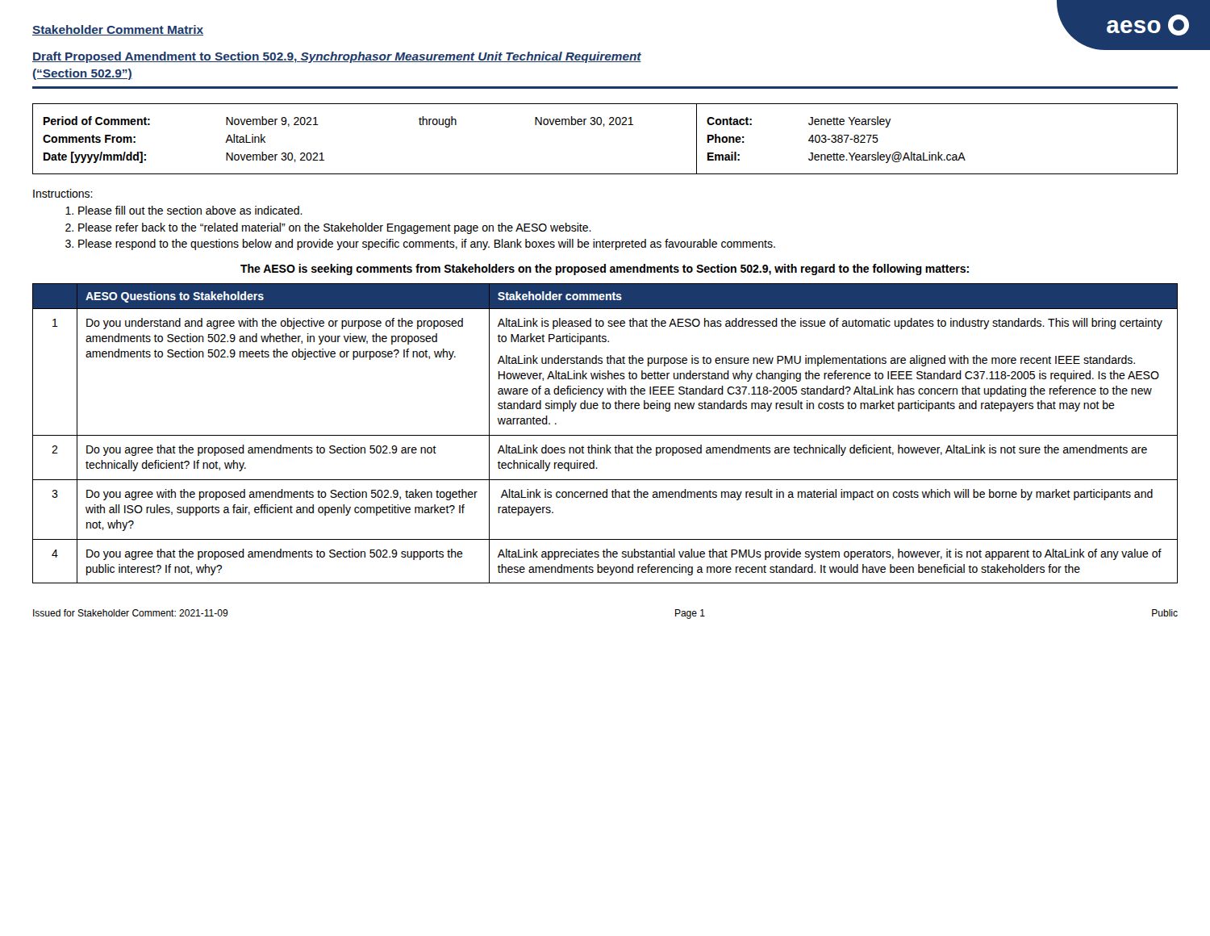Stakeholder Comment Matrix
Draft Proposed Amendment to Section 502.9, Synchrophasor Measurement Unit Technical Requirement
(“Section 502.9”)
aeso
| / Period of Comment: / November 9, 2021 / through / November 30, 2021 / / Comments From: / AltaLink / / Date [yyyy/mm/dd]: / November 30, 2021 / | / Contact: / Jenette Yearsley / / Phone: / 403-387-8275 / / Email: / Jenette.Yearsley@AltaLink.caA / |
Instructions:
Please fill out the section above as indicated.
Please refer back to the “related material” on the Stakeholder Engagement page on the AESO website.
Please respond to the questions below and provide your specific comments, if any. Blank boxes will be interpreted as favourable comments.
The AESO is seeking comments from Stakeholders on the proposed amendments to Section 502.9, with regard to the following matters:
| | AESO Questions to Stakeholders | Stakeholder comments |
| --- | --- | --- |
| 1 | Do you understand and agree with the objective or purpose of the proposed amendments to Section 502.9 and whether, in your view, the proposed amendments to Section 502.9 meets the objective or purpose? If not, why. | AltaLink is pleased to see that the AESO has addressed the issue of automatic updates to industry standards. This will bring certainty to Market Participants. AltaLink understands that the purpose is to ensure new PMU implementations are aligned with the more recent IEEE standards. However, AltaLink wishes to better understand why changing the reference to IEEE Standard C37.118-2005 is required. Is the AESO aware of a deficiency with the IEEE Standard C37.118-2005 standard? AltaLink has concern that updating the reference to the new standard simply due to there being new standards may result in costs to market participants and ratepayers that may not be warranted. . |
| 2 | Do you agree that the proposed amendments to Section 502.9 are not technically deficient? If not, why. | AltaLink does not think that the proposed amendments are technically deficient, however, AltaLink is not sure the amendments are technically required. |
| 3 | Do you agree with the proposed amendments to Section 502.9, taken together with all ISO rules, supports a fair, efficient and openly competitive market? If not, why? | AltaLink is concerned that the amendments may result in a material impact on costs which will be borne by market participants and ratepayers. |
| 4 | Do you agree that the proposed amendments to Section 502.9 supports the public interest? If not, why? | AltaLink appreciates the substantial value that PMUs provide system operators, however, it is not apparent to AltaLink of any value of these amendments beyond referencing a more recent standard. It would have been beneficial to stakeholders for the |
Issued for Stakeholder Comment: 2021-11-09
Page 1
Public